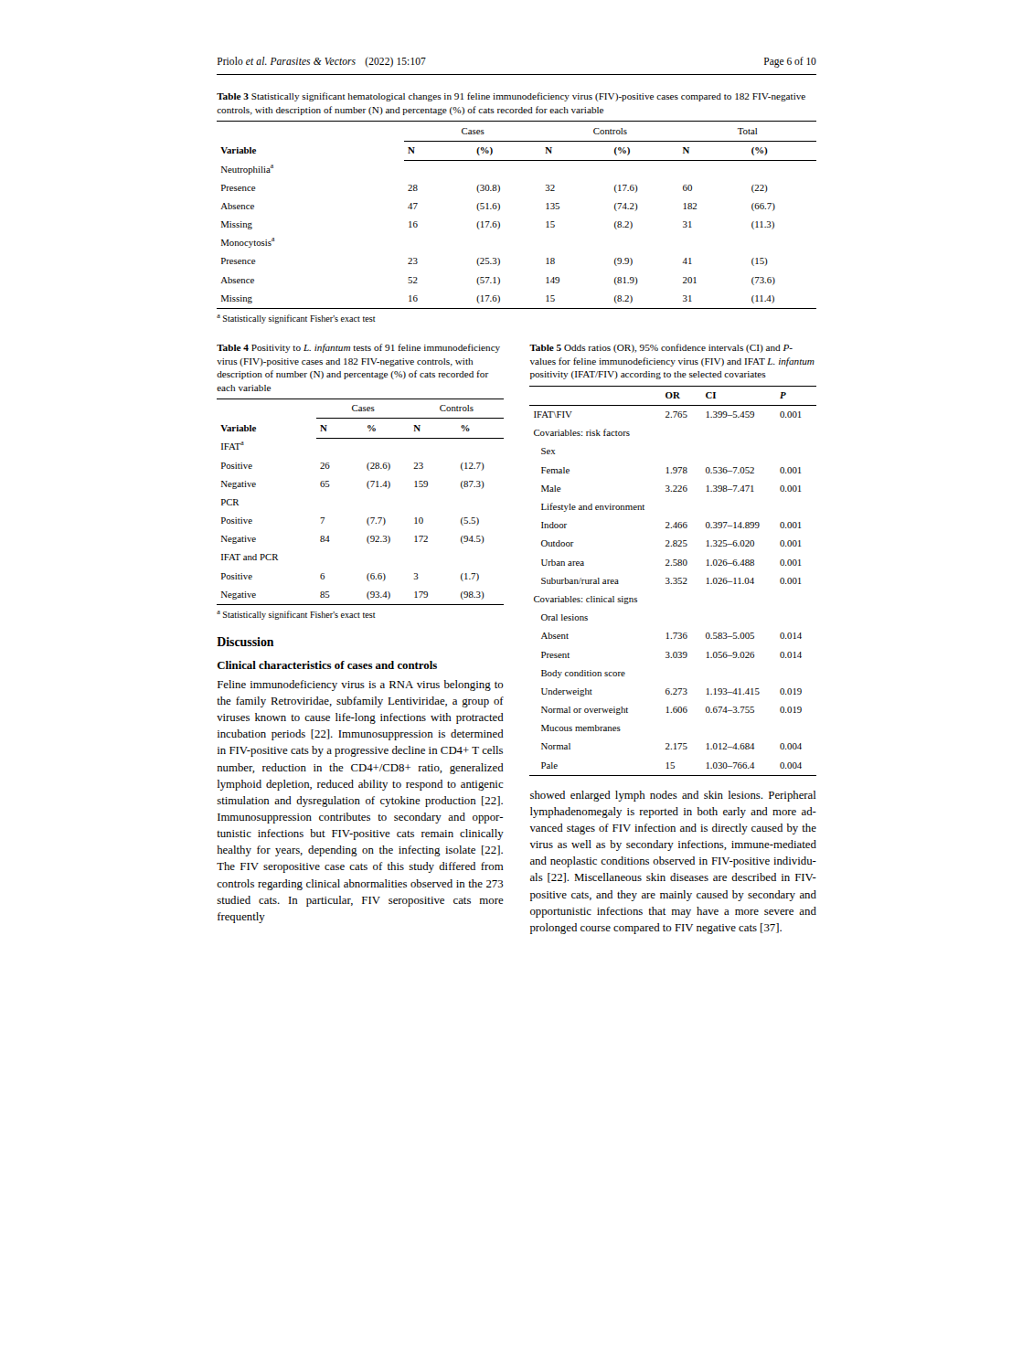Priolo et al. Parasites & Vectors(2022) 15:107
Page 6 of 10
Table 3 Statistically significant hematological changes in 91 feline immunodeficiency virus (FIV)-positive cases compared to 182 FIV-negative controls, with description of number (N) and percentage (%) of cats recorded for each variable
| Variable | Cases | Controls | Total |
| --- | --- | --- | --- |
| N | (%) | N | (%) | N | (%) |
| Neutrophilia a | | | | | | |
| Presence | 28 | (30.8) | 32 | (17.6) | 60 | (22) |
| Absence | 47 | (51.6) | 135 | (74.2) | 182 | (66.7) |
| Missing | 16 | (17.6) | 15 | (8.2) | 31 | (11.3) |
| Monocytosis a | | | | | | |
| Presence | 23 | (25.3) | 18 | (9.9) | 41 | (15) |
| Absence | 52 | (57.1) | 149 | (81.9) | 201 | (73.6) |
| Missing | 16 | (17.6) | 15 | (8.2) | 31 | (11.4) |
a Statistically significant Fisher's exact test
Table 4 Positivity to L. infantum tests of 91 feline immunodeficiency virus (FIV)-positive cases and 182 FIV-negative controls, with description of number (N) and percentage (%) of cats recorded for each variable
| Variable | Cases | Controls |
| --- | --- | --- |
| N | % | N | % |
| IFAT a | | | | |
| Positive | 26 | (28.6) | 23 | (12.7) |
| Negative | 65 | (71.4) | 159 | (87.3) |
| PCR | | | | |
| Positive | 7 | (7.7) | 10 | (5.5) |
| Negative | 84 | (92.3) | 172 | (94.5) |
| IFAT and PCR | | | | |
| Positive | 6 | (6.6) | 3 | (1.7) |
| Negative | 85 | (93.4) | 179 | (98.3) |
a Statistically significant Fisher's exact test
Discussion
Clinical characteristics of cases and controls
Feline immunodeficiency virus is a RNA virus belonging to the family Retroviridae, subfamily Lentiviridae, a group of viruses known to cause life-long infections with protracted incubation periods [22]. Immunosuppression is determined in FIV-positive cats by a progressive decline in CD4+ T cells number, reduction in the CD4+/CD8+ ratio, generalized lymphoid depletion, reduced ability to respond to antigenic stimulation and dysregulation of cytokine production [22]. Immunosuppression contributes to secondary and opportunistic infections but FIV-positive cats remain clinically healthy for years, depending on the infecting isolate [22]. The FIV seropositive case cats of this study differed from controls regarding clinical abnormalities observed in the 273 studied cats. In particular, FIV seropositive cats more frequently
Table 5 Odds ratios (OR), 95% confidence intervals (CI) and P -values for feline immunodeficiency virus (FIV) and IFAT L. infantum positivity (IFAT/FIV) according to the selected covariates
| | OR | CI | P |
| --- | --- | --- | --- |
| IFAT\FIV | 2.765 | 1.399–5.459 | 0.001 |
| Covariables: risk factors | | | |
| Sex | | | |
| Female | 1.978 | 0.536–7.052 | 0.001 |
| Male | 3.226 | 1.398–7.471 | 0.001 |
| Lifestyle and environment | | | |
| Indoor | 2.466 | 0.397–14.899 | 0.001 |
| Outdoor | 2.825 | 1.325–6.020 | 0.001 |
| Urban area | 2.580 | 1.026–6.488 | 0.001 |
| Suburban/rural area | 3.352 | 1.026–11.04 | 0.001 |
| Covariables: clinical signs | | | |
| Oral lesions | | | |
| Absent | 1.736 | 0.583–5.005 | 0.014 |
| Present | 3.039 | 1.056–9.026 | 0.014 |
| Body condition score | | | |
| Underweight | 6.273 | 1.193–41.415 | 0.019 |
| Normal or overweight | 1.606 | 0.674–3.755 | 0.019 |
| Mucous membranes | | | |
| Normal | 2.175 | 1.012–4.684 | 0.004 |
| Pale | 15 | 1.030–766.4 | 0.004 |
showed enlarged lymph nodes and skin lesions. Peripheral lymphadenomegaly is reported in both early and more advanced stages of FIV infection and is directly caused by the virus as well as by secondary infections, immune-mediated and neoplastic conditions observed in FIV-positive individuals [22]. Miscellaneous skin diseases are described in FIV-positive cats, and they are mainly caused by secondary and opportunistic infections that may have a more severe and prolonged course compared to FIV negative cats [37].